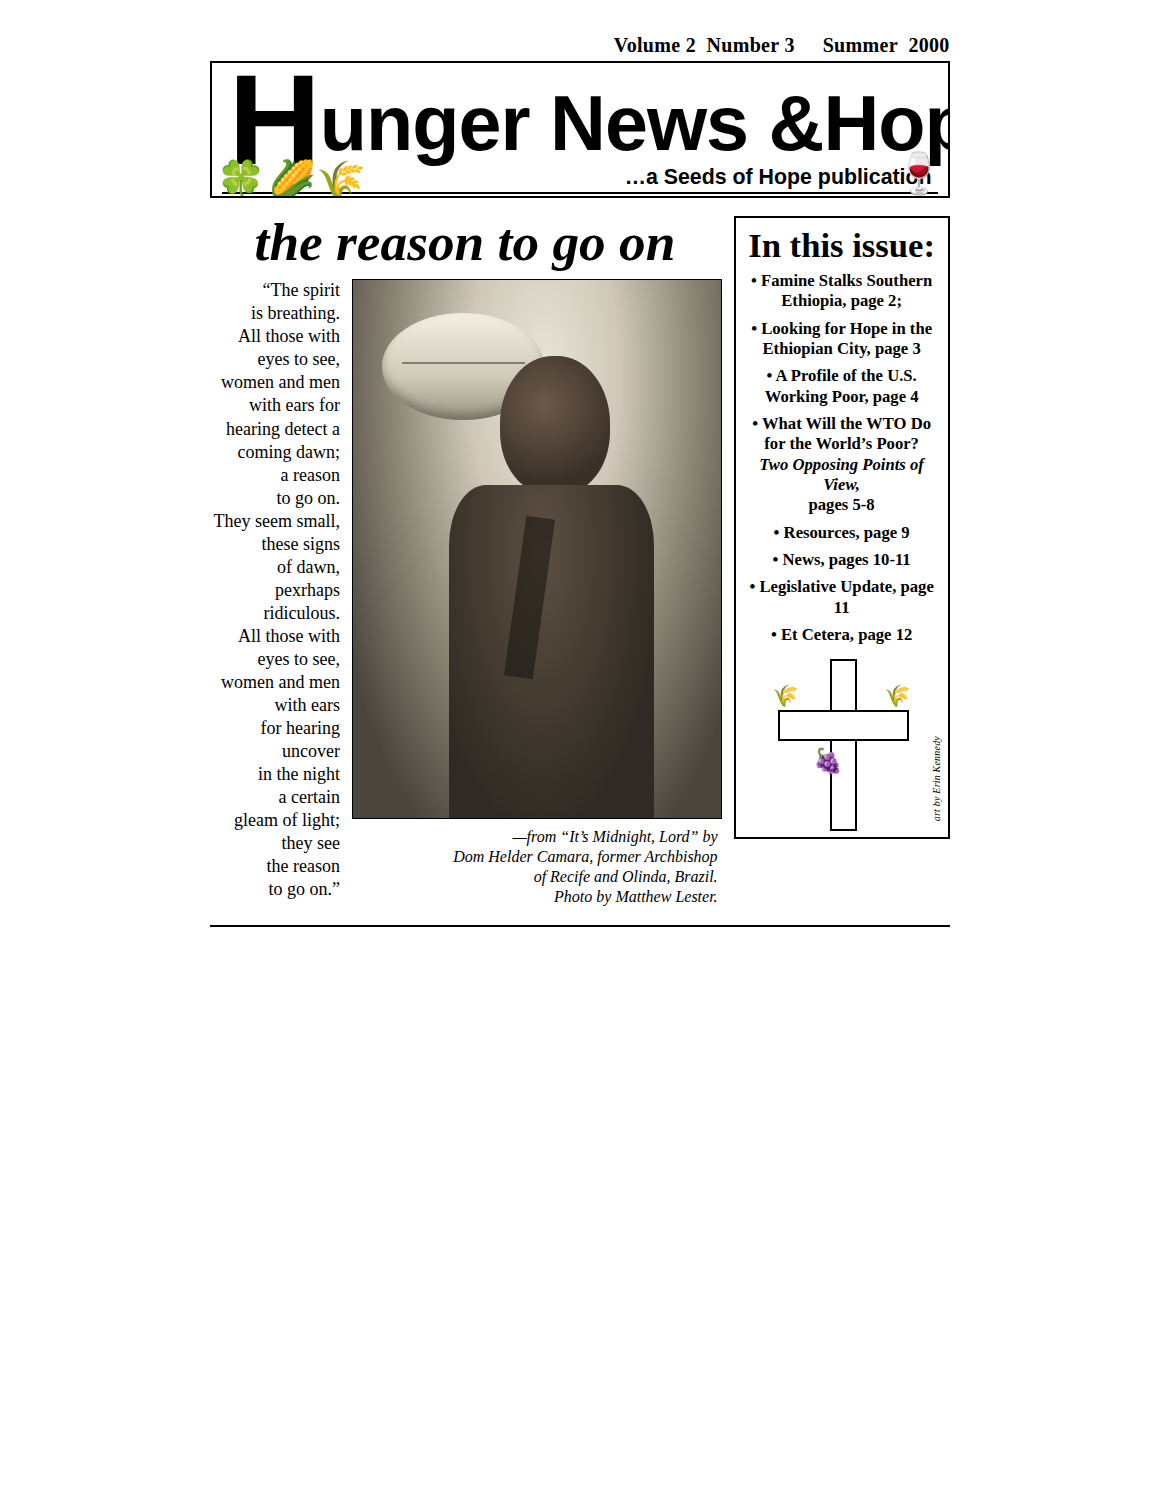Volume 2 Number 3 Summer 2000
🍀🌽🌾 🍷
Hunger News &Hope
…a Seeds of Hope publication
the reason to go on
“The spirit
is breathing.
All those with
eyes to see,
women and men
with ears for
hearing detect a
coming dawn;
a reason
to go on.
They seem small,
these signs
of dawn,
pexrhaps
ridiculous.
All those with
eyes to see,
women and men
with ears
for hearing
uncover
in the night
a certain
gleam of light;
they see
the reason
to go on.”
—from “It’s Midnight, Lord” by
Dom Helder Camara, former Archbishop
of Recife and Olinda, Brazil.
Photo by Matthew Lester.
In this issue:
Famine Stalks Southern Ethiopia, page 2;
Looking for Hope in the Ethiopian City, page 3
A Profile of the U.S. Working Poor, page 4
What Will the WTO Do for the World’s Poor? Two Opposing Points of View, pages 5-8
Resources, page 9
News, pages 10-11
Legislative Update, page 11
Et Cetera, page 12
🌾 🌾 🍇
art by Erin Kennedy